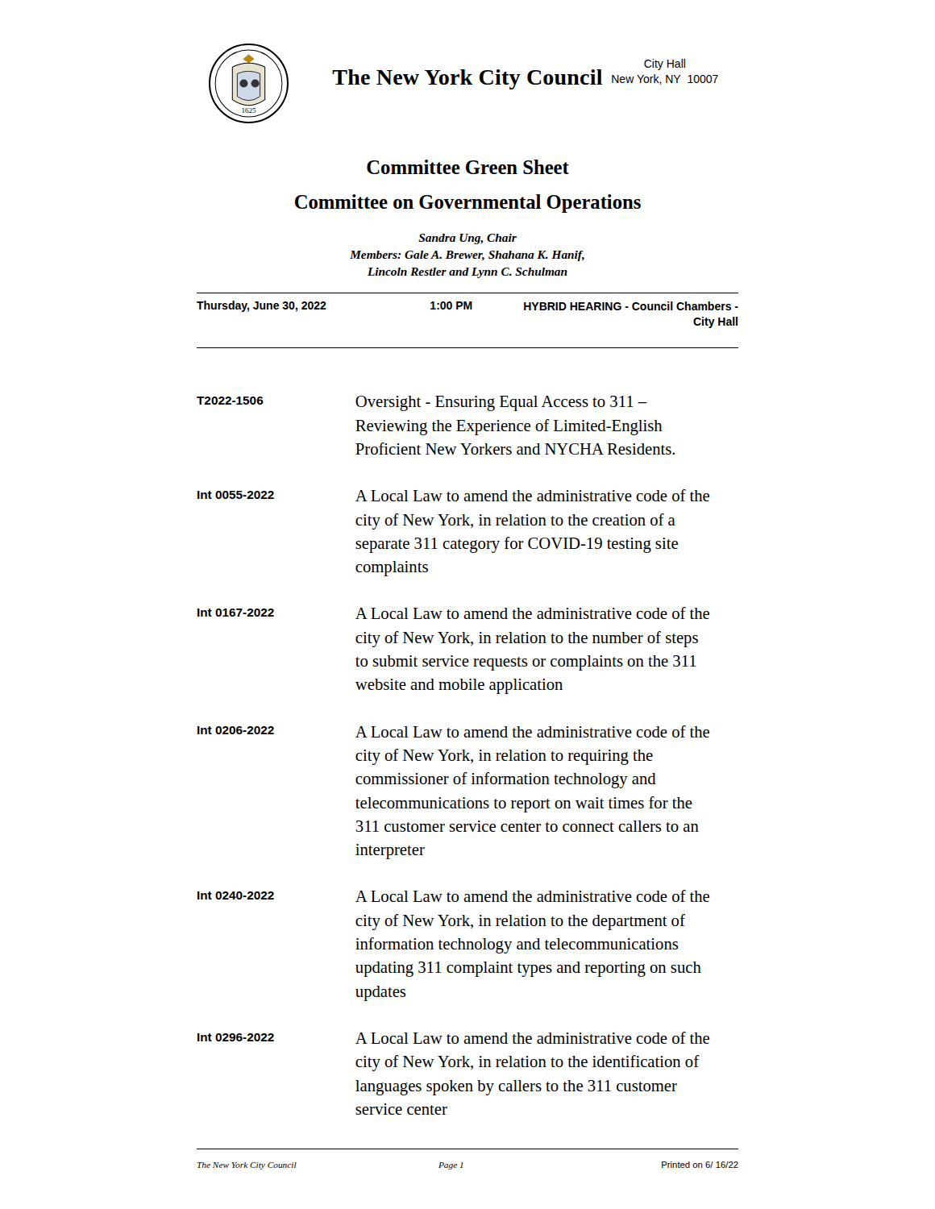The New York City Council
City Hall
New York, NY 10007
Committee Green Sheet
Committee on Governmental Operations
Sandra Ung, Chair
Members: Gale A. Brewer, Shahana K. Hanif,
Lincoln Restler and Lynn C. Schulman
Thursday, June 30, 2022
1:00 PM
HYBRID HEARING - Council Chambers -
City Hall
T2022-1506
Oversight - Ensuring Equal Access to 311 – Reviewing the Experience of Limited-English Proficient New Yorkers and NYCHA Residents.
Int 0055-2022
A Local Law to amend the administrative code of the city of New York, in relation to the creation of a separate 311 category for COVID-19 testing site complaints
Int 0167-2022
A Local Law to amend the administrative code of the city of New York, in relation to the number of steps to submit service requests or complaints on the 311 website and mobile application
Int 0206-2022
A Local Law to amend the administrative code of the city of New York, in relation to requiring the commissioner of information technology and telecommunications to report on wait times for the 311 customer service center to connect callers to an interpreter
Int 0240-2022
A Local Law to amend the administrative code of the city of New York, in relation to the department of information technology and telecommunications updating 311 complaint types and reporting on such updates
Int 0296-2022
A Local Law to amend the administrative code of the city of New York, in relation to the identification of languages spoken by callers to the 311 customer service center
The New York City Council
Page 1
Printed on 6/ 16/22